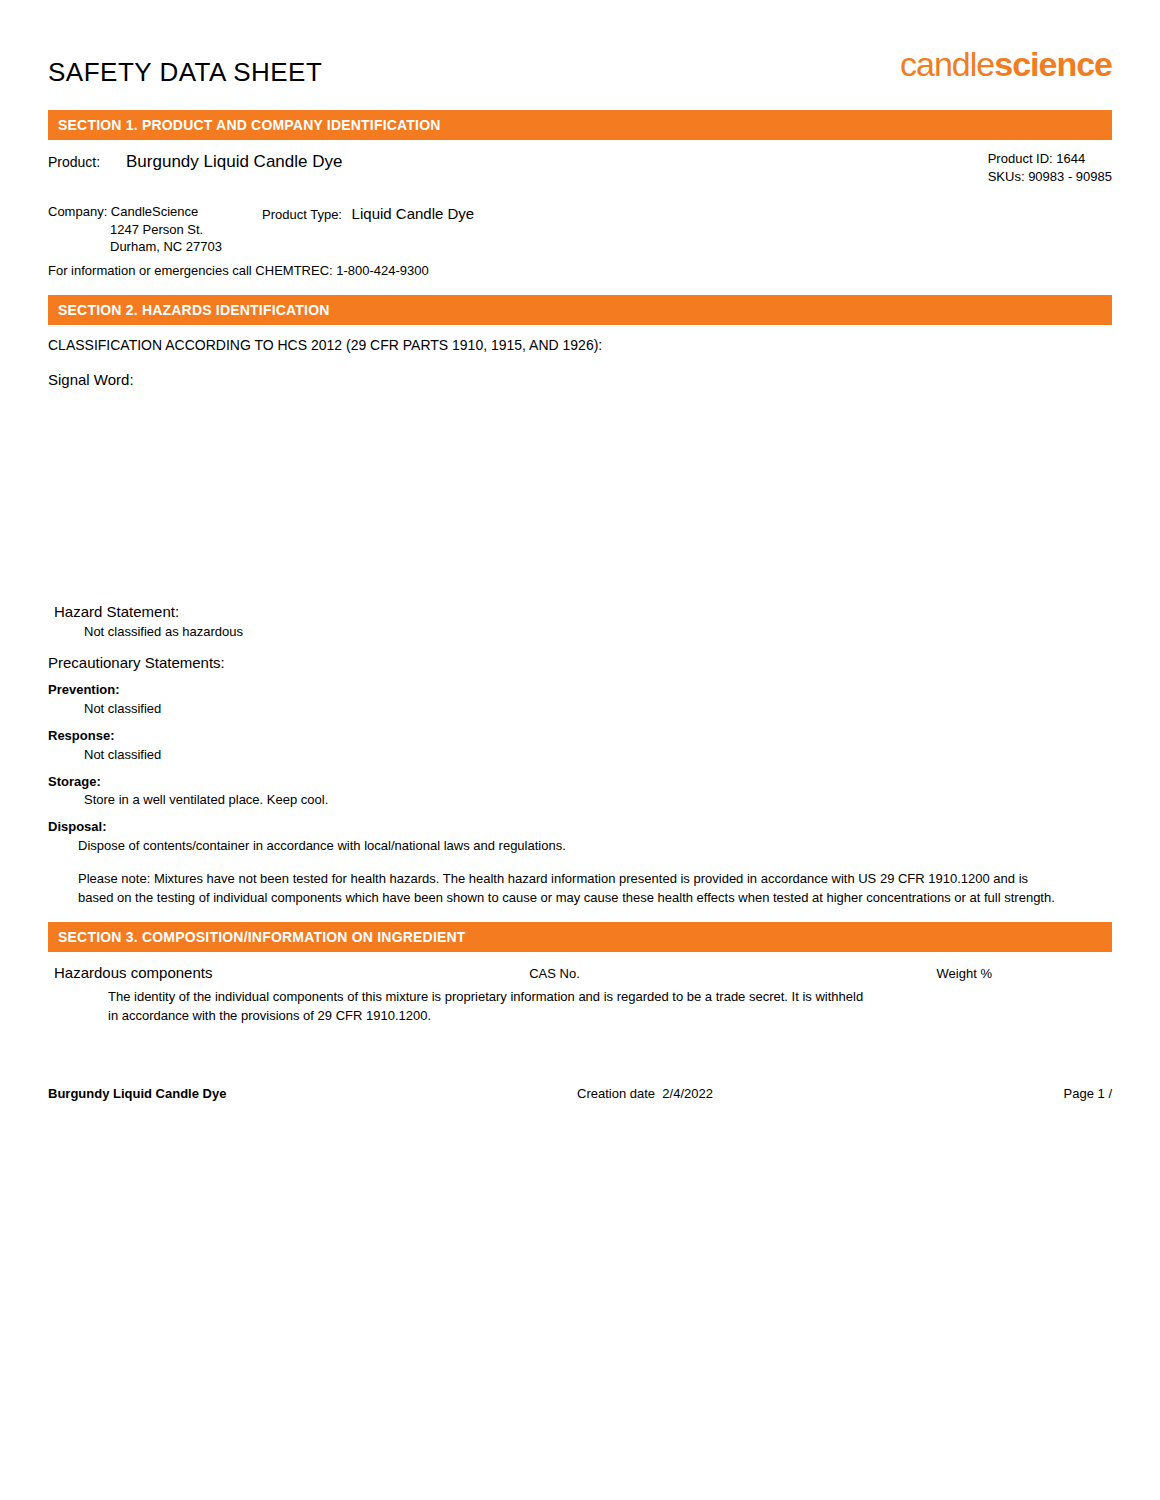SAFETY DATA SHEET
candle science
SECTION 1. PRODUCT AND COMPANY IDENTIFICATION
Product: Burgundy Liquid Candle Dye
Product ID: 1644
SKUs: 90983 - 90985
Company: CandleScience
1247 Person St.
Durham, NC 27703
Product Type: Liquid Candle Dye
For information or emergencies call CHEMTREC: 1-800-424-9300
SECTION 2. HAZARDS IDENTIFICATION
CLASSIFICATION ACCORDING TO HCS 2012 (29 CFR PARTS 1910, 1915, AND 1926):
Signal Word:
Hazard Statement:
Not classified as hazardous
Precautionary Statements:
Prevention:
Not classified
Response:
Not classified
Storage:
Store in a well ventilated place. Keep cool.
Disposal:
Dispose of contents/container in accordance with local/national laws and regulations.
Please note: Mixtures have not been tested for health hazards. The health hazard information presented is provided in accordance with US 29 CFR 1910.1200 and is based on the testing of individual components which have been shown to cause or may cause these health effects when tested at higher concentrations or at full strength.
SECTION 3. COMPOSITION/INFORMATION ON INGREDIENT
Hazardous components
CAS No.
Weight %
The identity of the individual components of this mixture is proprietary information and is regarded to be a trade secret. It is withheld in accordance with the provisions of 29 CFR 1910.1200.
Burgundy Liquid Candle Dye
Creation date 2/4/2022
Page 1 /